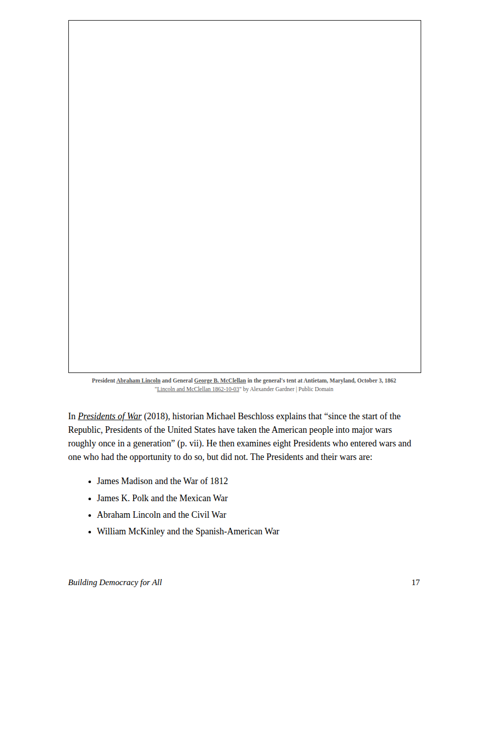President Abraham Lincoln and General George B. McClellan in the general's tent at Antietam, Maryland, October 3, 1862
"Lincoln and McClellan 1862-10-03" by Alexander Gardner | Public Domain
In Presidents of War (2018), historian Michael Beschloss explains that “since the start of the Republic, Presidents of the United States have taken the American people into major wars roughly once in a generation” (p. vii). He then examines eight Presidents who entered wars and one who had the opportunity to do so, but did not. The Presidents and their wars are:
James Madison and the War of 1812
James K. Polk and the Mexican War
Abraham Lincoln and the Civil War
William McKinley and the Spanish-American War
Building Democracy for All 17